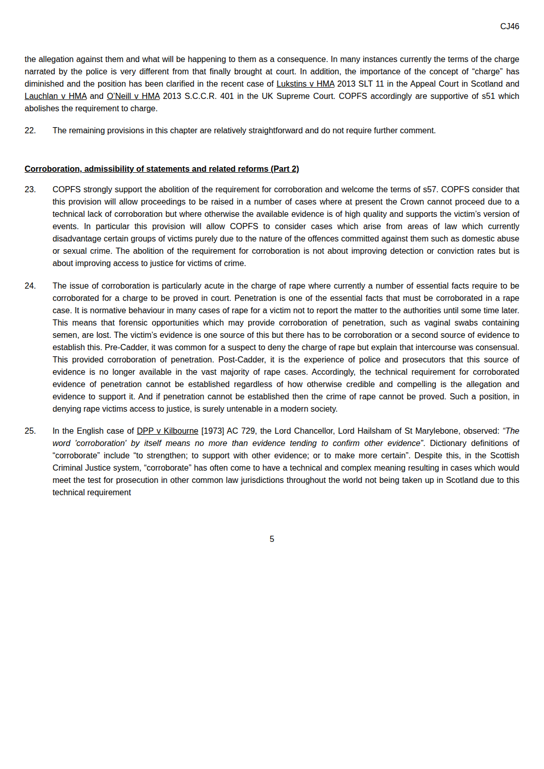CJ46
the allegation against them and what will be happening to them as a consequence. In many instances currently the terms of the charge narrated by the police is very different from that finally brought at court. In addition, the importance of the concept of “charge” has diminished and the position has been clarified in the recent case of Lukstins v HMA 2013 SLT 11 in the Appeal Court in Scotland and Lauchlan v HMA and O’Neill v HMA 2013 S.C.C.R. 401 in the UK Supreme Court. COPFS accordingly are supportive of s51 which abolishes the requirement to charge.
22.
The remaining provisions in this chapter are relatively straightforward and do not require further comment.
Corroboration, admissibility of statements and related reforms (Part 2)
23.
COPFS strongly support the abolition of the requirement for corroboration and welcome the terms of s57. COPFS consider that this provision will allow proceedings to be raised in a number of cases where at present the Crown cannot proceed due to a technical lack of corroboration but where otherwise the available evidence is of high quality and supports the victim’s version of events. In particular this provision will allow COPFS to consider cases which arise from areas of law which currently disadvantage certain groups of victims purely due to the nature of the offences committed against them such as domestic abuse or sexual crime. The abolition of the requirement for corroboration is not about improving detection or conviction rates but is about improving access to justice for victims of crime.
24.
The issue of corroboration is particularly acute in the charge of rape where currently a number of essential facts require to be corroborated for a charge to be proved in court. Penetration is one of the essential facts that must be corroborated in a rape case. It is normative behaviour in many cases of rape for a victim not to report the matter to the authorities until some time later. This means that forensic opportunities which may provide corroboration of penetration, such as vaginal swabs containing semen, are lost. The victim’s evidence is one source of this but there has to be corroboration or a second source of evidence to establish this. Pre-Cadder, it was common for a suspect to deny the charge of rape but explain that intercourse was consensual. This provided corroboration of penetration. Post-Cadder, it is the experience of police and prosecutors that this source of evidence is no longer available in the vast majority of rape cases. Accordingly, the technical requirement for corroborated evidence of penetration cannot be established regardless of how otherwise credible and compelling is the allegation and evidence to support it. And if penetration cannot be established then the crime of rape cannot be proved. Such a position, in denying rape victims access to justice, is surely untenable in a modern society.
25.
In the English case of DPP v Kilbourne [1973] AC 729, the Lord Chancellor, Lord Hailsham of St Marylebone, observed: “The word 'corroboration' by itself means no more than evidence tending to confirm other evidence”. Dictionary definitions of “corroborate” include “to strengthen; to support with other evidence; or to make more certain”. Despite this, in the Scottish Criminal Justice system, “corroborate” has often come to have a technical and complex meaning resulting in cases which would meet the test for prosecution in other common law jurisdictions throughout the world not being taken up in Scotland due to this technical requirement
5